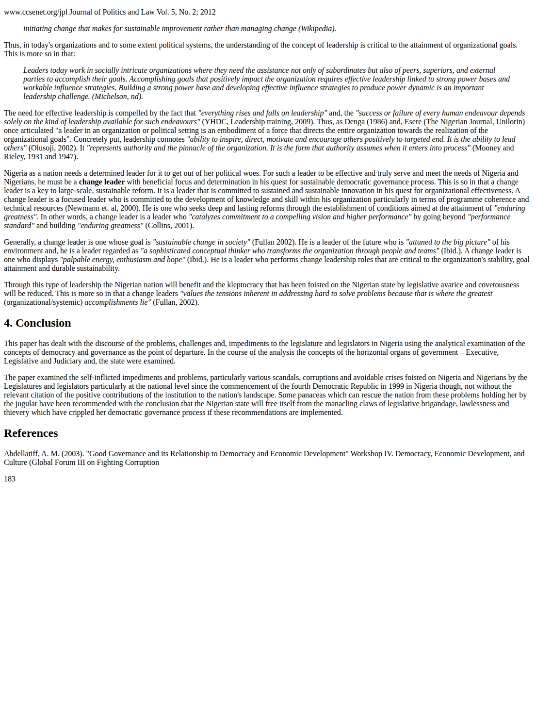www.ccsenet.org/jpl Journal of Politics and Law Vol. 5, No. 2; 2012
initiating change that makes for sustainable improvement rather than managing change (Wikipedia).
Thus, in today's organizations and to some extent political systems, the understanding of the concept of leadership is critical to the attainment of organizational goals. This is more so in that:
Leaders today work in socially intricate organizations where they need the assistance not only of subordinates but also of peers, superiors, and external parties to accomplish their goals. Accomplishing goals that positively impact the organization requires effective leadership linked to strong power bases and workable influence strategies. Building a strong power base and developing effective influence strategies to produce power dynamic is an important leadership challenge. (Michelson, nd).
The need for effective leadership is compelled by the fact that "everything rises and falls on leadership" and, the "success or failure of every human endeavour depends solely on the kind of leadership available for such endeavours" (YHDC, Leadership training, 2009). Thus, as Denga (1986) and, Esere (The Nigerian Journal, Unilorin) once articulated "a leader in an organization or political setting is an embodiment of a force that directs the entire organization towards the realization of the organizational goals". Concretely put, leadership connotes "ability to inspire, direct, motivate and encourage others positively to targeted end. It is the ability to lead others" (Olusoji, 2002). It "represents authority and the pinnacle of the organization. It is the form that authority assumes when it enters into process" (Mooney and Rieley, 1931 and 1947).
Nigeria as a nation needs a determined leader for it to get out of her political woes. For such a leader to be effective and truly serve and meet the needs of Nigeria and Nigerians, he must be a change leader with beneficial focus and determination in his quest for sustainable democratic governance process. This is so in that a change leader is a key to large-scale, sustainable reform. It is a leader that is committed to sustained and sustainable innovation in his quest for organizational effectiveness. A change leader is a focused leader who is committed to the development of knowledge and skill within his organization particularly in terms of programme coherence and technical resources (Newmann et. al, 2000). He is one who seeks deep and lasting reforms through the establishment of conditions aimed at the attainment of "enduring greatness". In other words, a change leader is a leader who "catalyzes commitment to a compelling vision and higher performance" by going beyond "performance standard" and building "enduring greatness" (Collins, 2001).
Generally, a change leader is one whose goal is "sustainable change in society" (Fullan 2002). He is a leader of the future who is "attuned to the big picture" of his environment and, he is a leader regarded as "a sophisticated conceptual thinker who transforms the organization through people and teams" (Ibid.). A change leader is one who displays "palpable energy, enthusiasm and hope" (Ibid.). He is a leader who performs change leadership roles that are critical to the organization's stability, goal attainment and durable sustainability.
Through this type of leadership the Nigerian nation will benefit and the kleptocracy that has been foisted on the Nigerian state by legislative avarice and covetousness will be reduced. This is more so in that a change leaders "values the tensions inherent in addressing hard to solve problems because that is where the greatest (organizational/systemic) accomplishments lie" (Fullan, 2002).
4. Conclusion
This paper has dealt with the discourse of the problems, challenges and, impediments to the legislature and legislators in Nigeria using the analytical examination of the concepts of democracy and governance as the point of departure. In the course of the analysis the concepts of the horizontal organs of government – Executive, Legislative and Judiciary and, the state were examined.
The paper examined the self-inflicted impediments and problems, particularly various scandals, corruptions and avoidable crises foisted on Nigeria and Nigerians by the Legislatures and legislators particularly at the national level since the commencement of the fourth Democratic Republic in 1999 in Nigeria though, not without the relevant citation of the positive contributions of the institution to the nation's landscape. Some panaceas which can rescue the nation from these problems holding her by the jugular have been recommended with the conclusion that the Nigerian state will free itself from the manacling claws of legislative brigandage, lawlessness and thievery which have crippled her democratic governance process if these recommendations are implemented.
References
Abdellatiff, A. M. (2003). "Good Governance and its Relationship to Democracy and Economic Development" Workshop IV. Democracy, Economic Development, and Culture (Global Forum III on Fighting Corruption
183